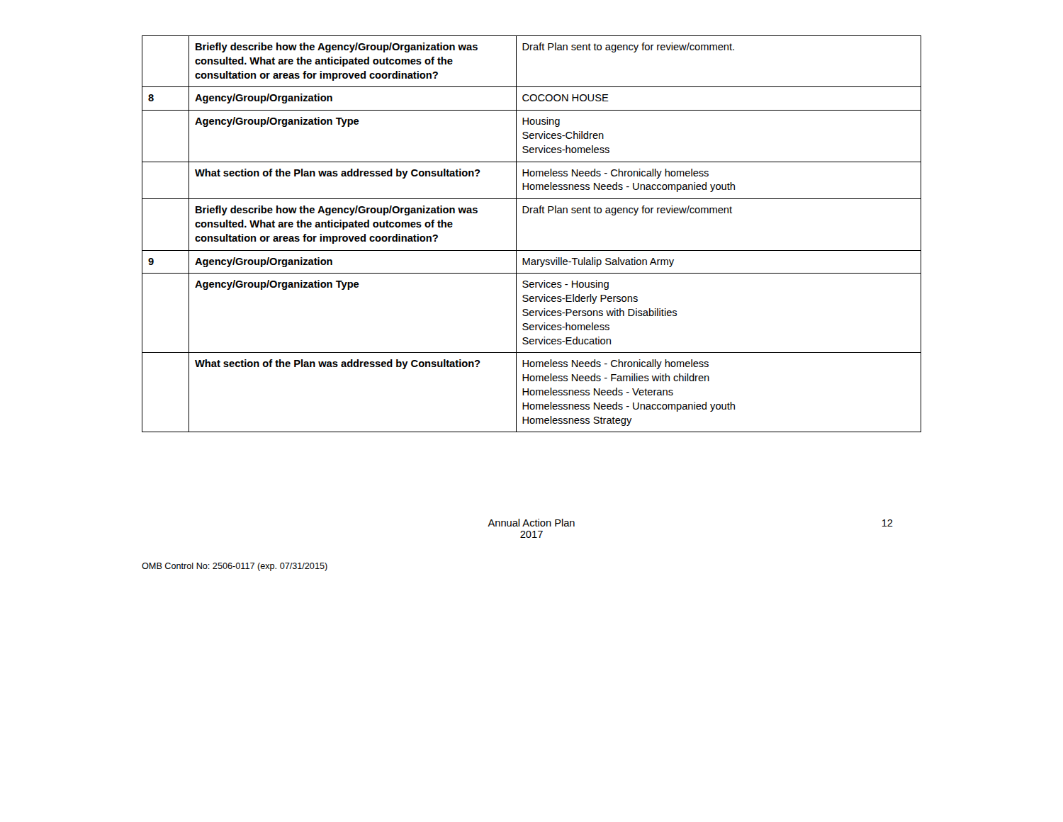| | Briefly describe how the Agency/Group/Organization was consulted. What are the anticipated outcomes of the consultation or areas for improved coordination? | Draft Plan sent to agency for review/comment. |
| 8 | Agency/Group/Organization | COCOON HOUSE |
| | Agency/Group/Organization Type | Housing Services-Children Services-homeless |
| | What section of the Plan was addressed by Consultation? | Homeless Needs - Chronically homeless Homelessness Needs - Unaccompanied youth |
| | Briefly describe how the Agency/Group/Organization was consulted. What are the anticipated outcomes of the consultation or areas for improved coordination? | Draft Plan sent to agency for review/comment |
| 9 | Agency/Group/Organization | Marysville-Tulalip Salvation Army |
| | Agency/Group/Organization Type | Services - Housing Services-Elderly Persons Services-Persons with Disabilities Services-homeless Services-Education |
| | What section of the Plan was addressed by Consultation? | Homeless Needs - Chronically homeless Homeless Needs - Families with children Homelessness Needs - Veterans Homelessness Needs - Unaccompanied youth Homelessness Strategy |
Annual Action Plan
2017 12
OMB Control No: 2506-0117 (exp. 07/31/2015)